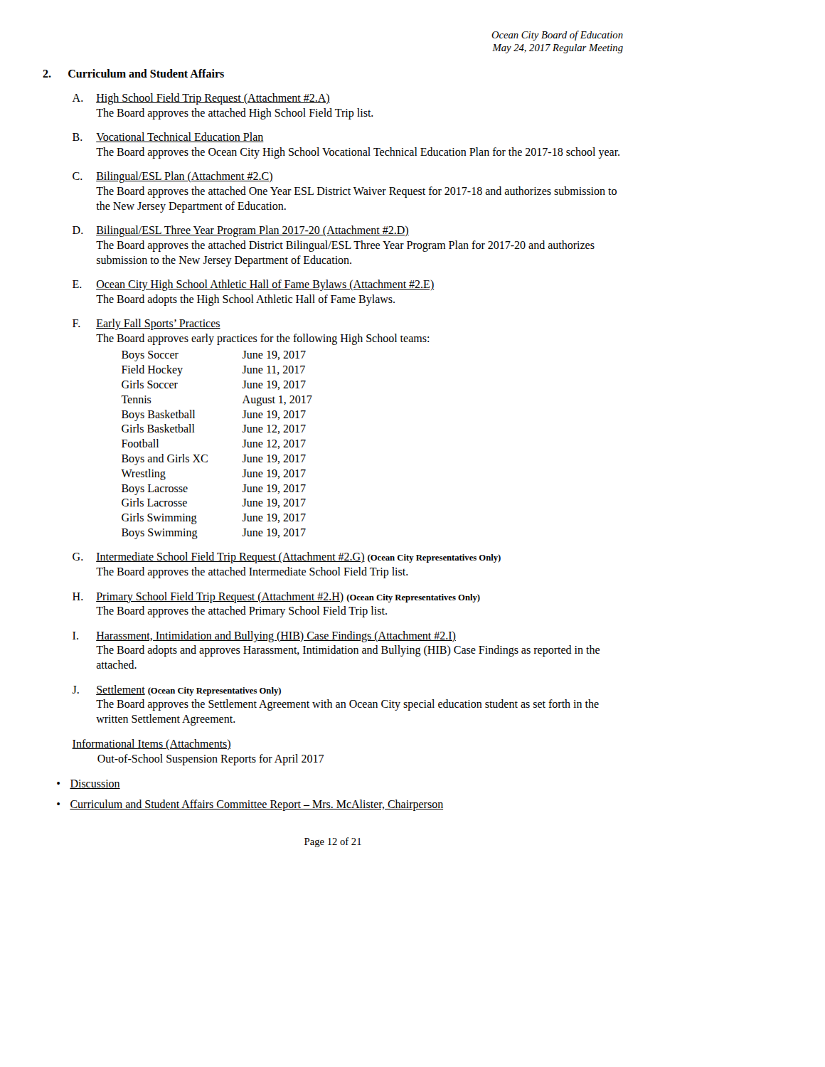Ocean City Board of Education
May 24, 2017 Regular Meeting
2. Curriculum and Student Affairs
A. High School Field Trip Request (Attachment #2.A) The Board approves the attached High School Field Trip list.
B. Vocational Technical Education Plan The Board approves the Ocean City High School Vocational Technical Education Plan for the 2017-18 school year.
C. Bilingual/ESL Plan (Attachment #2.C) The Board approves the attached One Year ESL District Waiver Request for 2017-18 and authorizes submission to the New Jersey Department of Education.
D. Bilingual/ESL Three Year Program Plan 2017-20 (Attachment #2.D) The Board approves the attached District Bilingual/ESL Three Year Program Plan for 2017-20 and authorizes submission to the New Jersey Department of Education.
E. Ocean City High School Athletic Hall of Fame Bylaws (Attachment #2.E) The Board adopts the High School Athletic Hall of Fame Bylaws.
F. Early Fall Sports’ Practices The Board approves early practices for the following High School teams:
| Boys Soccer | June 19, 2017 |
| Field Hockey | June 11, 2017 |
| Girls Soccer | June 19, 2017 |
| Tennis | August 1, 2017 |
| Boys Basketball | June 19, 2017 |
| Girls Basketball | June 12, 2017 |
| Football | June 12, 2017 |
| Boys and Girls XC | June 19, 2017 |
| Wrestling | June 19, 2017 |
| Boys Lacrosse | June 19, 2017 |
| Girls Lacrosse | June 19, 2017 |
| Girls Swimming | June 19, 2017 |
| Boys Swimming | June 19, 2017 |
G. Intermediate School Field Trip Request (Attachment #2.G) (Ocean City Representatives Only) The Board approves the attached Intermediate School Field Trip list.
H. Primary School Field Trip Request (Attachment #2.H) (Ocean City Representatives Only) The Board approves the attached Primary School Field Trip list.
I. Harassment, Intimidation and Bullying (HIB) Case Findings (Attachment #2.I) The Board adopts and approves Harassment, Intimidation and Bullying (HIB) Case Findings as reported in the attached.
J. Settlement (Ocean City Representatives Only) The Board approves the Settlement Agreement with an Ocean City special education student as set forth in the written Settlement Agreement.
Informational Items (Attachments)
Out-of-School Suspension Reports for April 2017
Discussion
Curriculum and Student Affairs Committee Report – Mrs. McAlister, Chairperson
Page 12 of 21